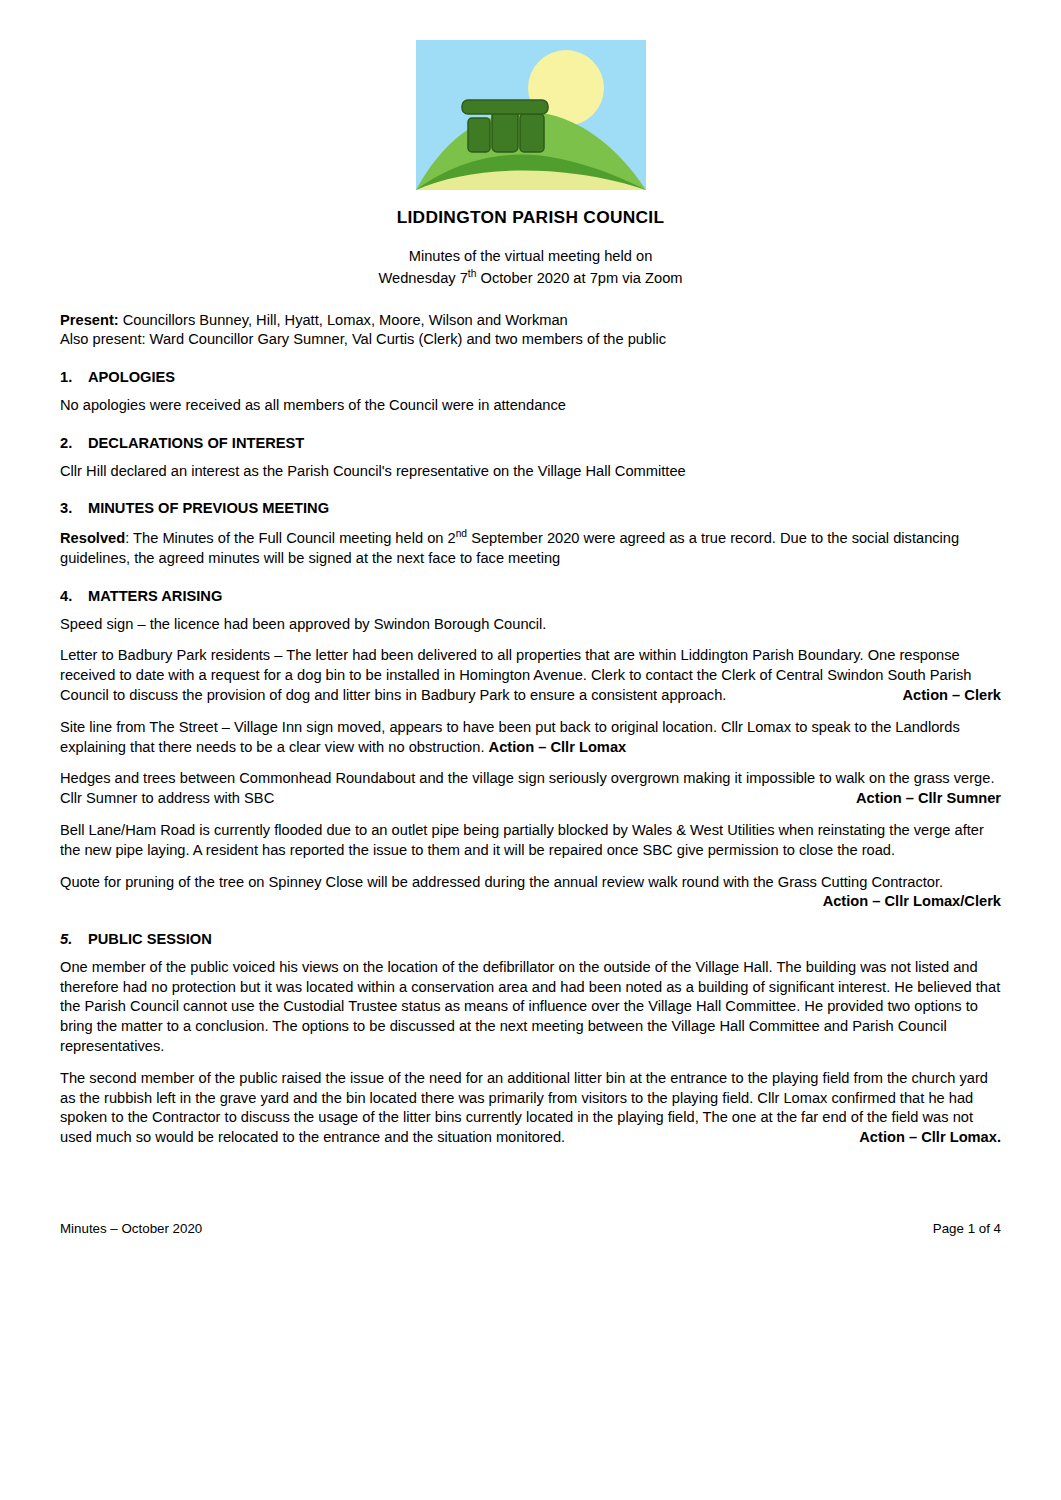LIDDINGTON PARISH COUNCIL
Minutes of the virtual meeting held on
Wednesday 7th October 2020 at 7pm via Zoom
Present: Councillors Bunney, Hill, Hyatt, Lomax, Moore, Wilson and Workman
Also present: Ward Councillor Gary Sumner, Val Curtis (Clerk) and two members of the public
1. APOLOGIES
No apologies were received as all members of the Council were in attendance
2. DECLARATIONS OF INTEREST
Cllr Hill declared an interest as the Parish Council's representative on the Village Hall Committee
3. MINUTES OF PREVIOUS MEETING
Resolved: The Minutes of the Full Council meeting held on 2nd September 2020 were agreed as a true record. Due to the social distancing guidelines, the agreed minutes will be signed at the next face to face meeting
4. MATTERS ARISING
Speed sign – the licence had been approved by Swindon Borough Council.
Letter to Badbury Park residents – The letter had been delivered to all properties that are within Liddington Parish Boundary. One response received to date with a request for a dog bin to be installed in Homington Avenue. Clerk to contact the Clerk of Central Swindon South Parish Council to discuss the provision of dog and litter bins in Badbury Park to ensure a consistent approach. Action – Clerk
Site line from The Street – Village Inn sign moved, appears to have been put back to original location. Cllr Lomax to speak to the Landlords explaining that there needs to be a clear view with no obstruction. Action – Cllr Lomax
Hedges and trees between Commonhead Roundabout and the village sign seriously overgrown making it impossible to walk on the grass verge. Cllr Sumner to address with SBC Action – Cllr Sumner
Bell Lane/Ham Road is currently flooded due to an outlet pipe being partially blocked by Wales & West Utilities when reinstating the verge after the new pipe laying. A resident has reported the issue to them and it will be repaired once SBC give permission to close the road.
Quote for pruning of the tree on Spinney Close will be addressed during the annual review walk round with the Grass Cutting Contractor. Action – Cllr Lomax/Clerk
5. PUBLIC SESSION
One member of the public voiced his views on the location of the defibrillator on the outside of the Village Hall. The building was not listed and therefore had no protection but it was located within a conservation area and had been noted as a building of significant interest. He believed that the Parish Council cannot use the Custodial Trustee status as means of influence over the Village Hall Committee. He provided two options to bring the matter to a conclusion. The options to be discussed at the next meeting between the Village Hall Committee and Parish Council representatives.
The second member of the public raised the issue of the need for an additional litter bin at the entrance to the playing field from the church yard as the rubbish left in the grave yard and the bin located there was primarily from visitors to the playing field. Cllr Lomax confirmed that he had spoken to the Contractor to discuss the usage of the litter bins currently located in the playing field, The one at the far end of the field was not used much so would be relocated to the entrance and the situation monitored. Action – Cllr Lomax.
Minutes – October 2020 Page 1 of 4